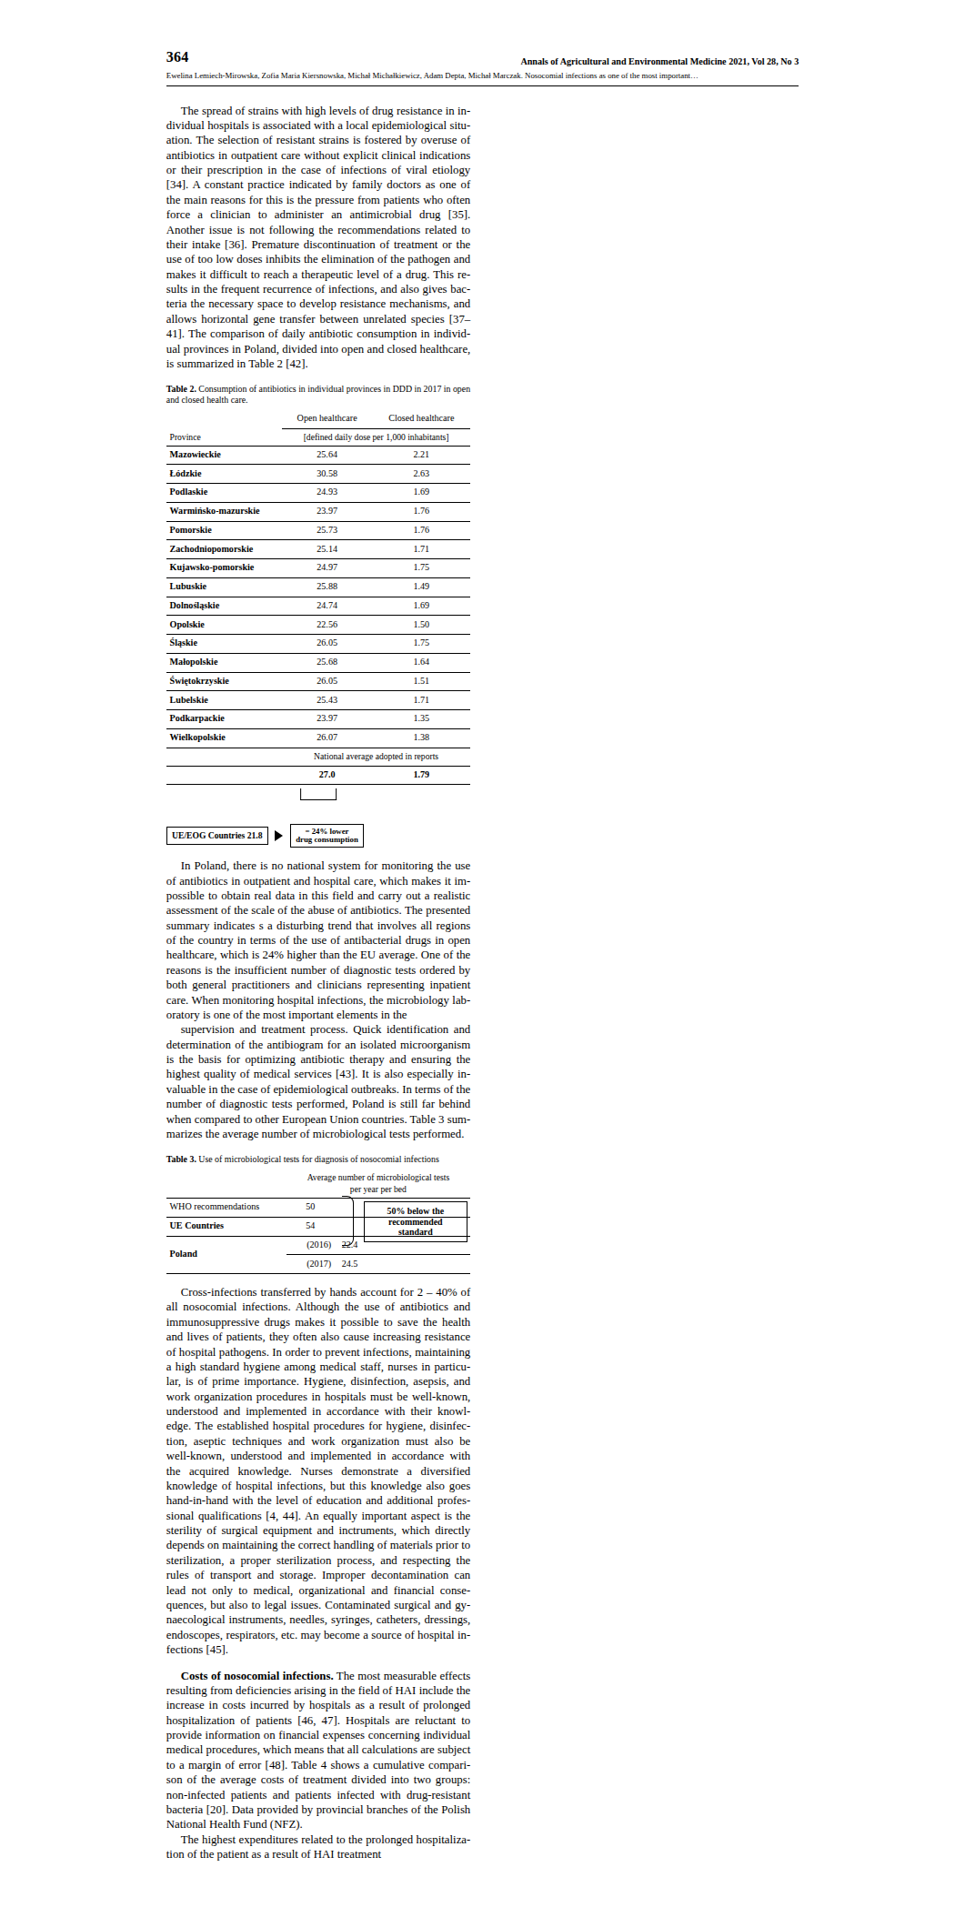364
Annals of Agricultural and Environmental Medicine 2021, Vol 28, No 3
Ewelina Lemiech-Mirowska, Zofia Maria Kiersnowska, Michał Michałkiewicz, Adam Depta, Michał Marczak. Nosocomial infections as one of the most important…
The spread of strains with high levels of drug resistance in individual hospitals is associated with a local epidemiological situation. The selection of resistant strains is fostered by overuse of antibiotics in outpatient care without explicit clinical indications or their prescription in the case of infections of viral etiology [34]. A constant practice indicated by family doctors as one of the main reasons for this is the pressure from patients who often force a clinician to administer an antimicrobial drug [35]. Another issue is not following the recommendations related to their intake [36]. Premature discontinuation of treatment or the use of too low doses inhibits the elimination of the pathogen and makes it difficult to reach a therapeutic level of a drug. This results in the frequent recurrence of infections, and also gives bacteria the necessary space to develop resistance mechanisms, and allows horizontal gene transfer between unrelated species [37–41]. The comparison of daily antibiotic consumption in individual provinces in Poland, divided into open and closed healthcare, is summarized in Table 2 [42].
Table 2. Consumption of antibiotics in individual provinces in DDD in 2017 in open and closed health care.
| | Open healthcare | Closed healthcare |
| --- | --- | --- |
| Province | [defined daily dose per 1,000 inhabitants] |
| Mazowieckie | 25.64 | 2.21 |
| Łódzkie | 30.58 | 2.63 |
| Podlaskie | 24.93 | 1.69 |
| Warmińsko-mazurskie | 23.97 | 1.76 |
| Pomorskie | 25.73 | 1.76 |
| Zachodniopomorskie | 25.14 | 1.71 |
| Kujawsko-pomorskie | 24.97 | 1.75 |
| Lubuskie | 25.88 | 1.49 |
| Dolnośląskie | 24.74 | 1.69 |
| Opolskie | 22.56 | 1.50 |
| Śląskie | 26.05 | 1.75 |
| Małopolskie | 25.68 | 1.64 |
| Świętokrzyskie | 26.05 | 1.51 |
| Lubelskie | 25.43 | 1.71 |
| Podkarpackie | 23.97 | 1.35 |
| Wielkopolskie | 26.07 | 1.38 |
| | National average adopted in reports |
| | 27.0 | 1.79 |
UE/EOG Countries 21.8
= 24% lower
drug consumption
In Poland, there is no national system for monitoring the use of antibiotics in outpatient and hospital care, which makes it impossible to obtain real data in this field and carry out a realistic assessment of the scale of the abuse of antibiotics. The presented summary indicates s a disturbing trend that involves all regions of the country in terms of the use of antibacterial drugs in open healthcare, which is 24% higher than the EU average. One of the reasons is the insufficient number of diagnostic tests ordered by both general practitioners and clinicians representing inpatient care. When monitoring hospital infections, the microbiology laboratory is one of the most important elements in the
supervision and treatment process. Quick identification and determination of the antibiogram for an isolated microorganism is the basis for optimizing antibiotic therapy and ensuring the highest quality of medical services [43]. It is also especially invaluable in the case of epidemiological outbreaks. In terms of the number of diagnostic tests performed, Poland is still far behind when compared to other European Union countries. Table 3 summarizes the average number of microbiological tests performed.
Table 3. Use of microbiological tests for diagnosis of nosocomial infections
| | Average number of microbiological tests per year per bed |
| WHO recommendations | 50 | | |
| UE Countries | 54 | | |
| Poland | (2016) | 22.4 | |
| (2017) | 24.5 | |
50% below the
recommended standard
Cross-infections transferred by hands account for 2 – 40% of all nosocomial infections. Although the use of antibiotics and immunosuppressive drugs makes it possible to save the health and lives of patients, they often also cause increasing resistance of hospital pathogens. In order to prevent infections, maintaining a high standard hygiene among medical staff, nurses in particular, is of prime importance. Hygiene, disinfection, asepsis, and work organization procedures in hospitals must be well-known, understood and implemented in accordance with their knowledge. The established hospital procedures for hygiene, disinfection, aseptic techniques and work organization must also be well-known, understood and implemented in accordance with the acquired knowledge. Nurses demonstrate a diversified knowledge of hospital infections, but this knowledge also goes hand-in-hand with the level of education and additional professional qualifications [4, 44]. An equally important aspect is the sterility of surgical equipment and inctruments, which directly depends on maintaining the correct handling of materials prior to sterilization, a proper sterilization process, and respecting the rules of transport and storage. Improper decontamination can lead not only to medical, organizational and financial consequences, but also to legal issues. Contaminated surgical and gynaecological instruments, needles, syringes, catheters, dressings, endoscopes, respirators, etc. may become a source of hospital infections [45].
Costs of nosocomial infections. The most measurable effects resulting from deficiencies arising in the field of HAI include the increase in costs incurred by hospitals as a result of prolonged hospitalization of patients [46, 47]. Hospitals are reluctant to provide information on financial expenses concerning individual medical procedures, which means that all calculations are subject to a margin of error [48]. Table 4 shows a cumulative comparison of the average costs of treatment divided into two groups: non-infected patients and patients infected with drug-resistant bacteria [20]. Data provided by provincial branches of the Polish National Health Fund (NFZ).
The highest expenditures related to the prolonged hospitalization of the patient as a result of HAI treatment